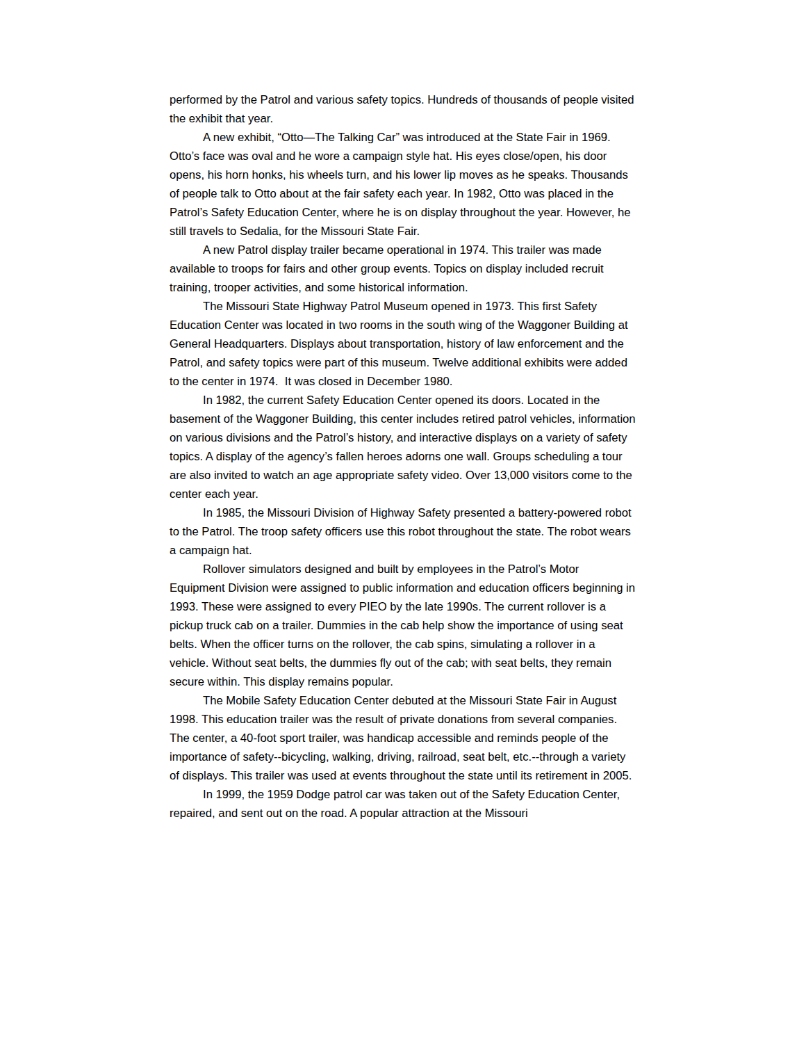performed by the Patrol and various safety topics. Hundreds of thousands of people visited the exhibit that year.
A new exhibit, “Otto—The Talking Car” was introduced at the State Fair in 1969. Otto’s face was oval and he wore a campaign style hat. His eyes close/open, his door opens, his horn honks, his wheels turn, and his lower lip moves as he speaks. Thousands of people talk to Otto about at the fair safety each year. In 1982, Otto was placed in the Patrol’s Safety Education Center, where he is on display throughout the year. However, he still travels to Sedalia, for the Missouri State Fair.
A new Patrol display trailer became operational in 1974. This trailer was made available to troops for fairs and other group events. Topics on display included recruit training, trooper activities, and some historical information.
The Missouri State Highway Patrol Museum opened in 1973. This first Safety Education Center was located in two rooms in the south wing of the Waggoner Building at General Headquarters. Displays about transportation, history of law enforcement and the Patrol, and safety topics were part of this museum. Twelve additional exhibits were added to the center in 1974. It was closed in December 1980.
In 1982, the current Safety Education Center opened its doors. Located in the basement of the Waggoner Building, this center includes retired patrol vehicles, information on various divisions and the Patrol’s history, and interactive displays on a variety of safety topics. A display of the agency’s fallen heroes adorns one wall. Groups scheduling a tour are also invited to watch an age appropriate safety video. Over 13,000 visitors come to the center each year.
In 1985, the Missouri Division of Highway Safety presented a battery-powered robot to the Patrol. The troop safety officers use this robot throughout the state. The robot wears a campaign hat.
Rollover simulators designed and built by employees in the Patrol’s Motor Equipment Division were assigned to public information and education officers beginning in 1993. These were assigned to every PIEO by the late 1990s. The current rollover is a pickup truck cab on a trailer. Dummies in the cab help show the importance of using seat belts. When the officer turns on the rollover, the cab spins, simulating a rollover in a vehicle. Without seat belts, the dummies fly out of the cab; with seat belts, they remain secure within. This display remains popular.
The Mobile Safety Education Center debuted at the Missouri State Fair in August 1998. This education trailer was the result of private donations from several companies. The center, a 40-foot sport trailer, was handicap accessible and reminds people of the importance of safety--bicycling, walking, driving, railroad, seat belt, etc.--through a variety of displays. This trailer was used at events throughout the state until its retirement in 2005.
In 1999, the 1959 Dodge patrol car was taken out of the Safety Education Center, repaired, and sent out on the road. A popular attraction at the Missouri